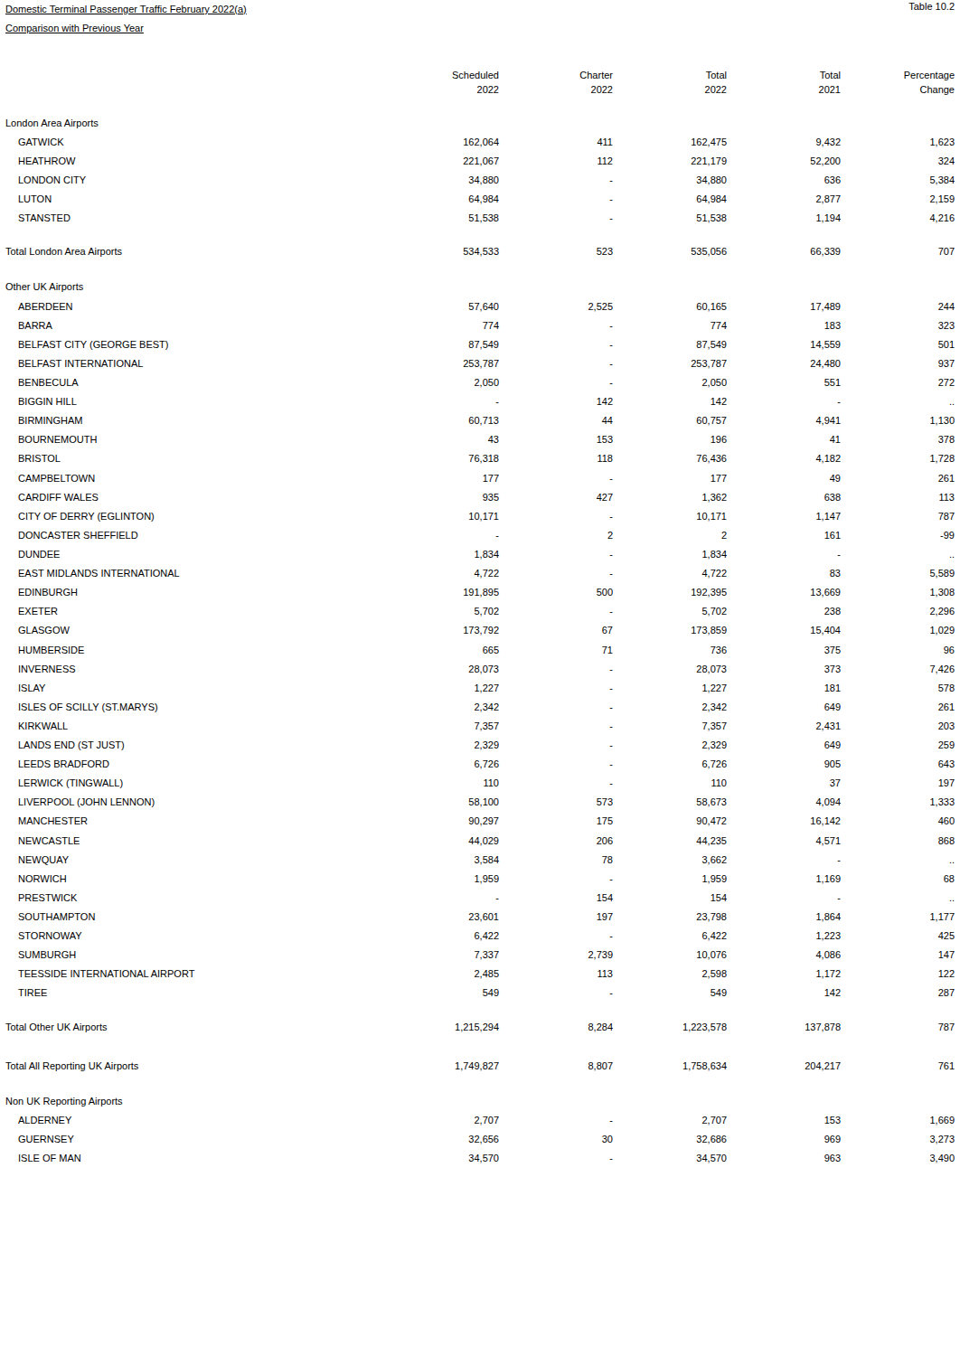Domestic Terminal Passenger Traffic February 2022(a)
Comparison with Previous Year
Table 10.2
| | Scheduled 2022 | Charter 2022 | Total 2022 | Total 2021 | Percentage Change |
| --- | --- | --- | --- | --- | --- |
| London Area Airports | | | | | |
| GATWICK | 162,064 | 411 | 162,475 | 9,432 | 1,623 |
| HEATHROW | 221,067 | 112 | 221,179 | 52,200 | 324 |
| LONDON CITY | 34,880 | - | 34,880 | 636 | 5,384 |
| LUTON | 64,984 | - | 64,984 | 2,877 | 2,159 |
| STANSTED | 51,538 | - | 51,538 | 1,194 | 4,216 |
| Total London Area Airports | 534,533 | 523 | 535,056 | 66,339 | 707 |
| Other UK Airports | | | | | |
| ABERDEEN | 57,640 | 2,525 | 60,165 | 17,489 | 244 |
| BARRA | 774 | - | 774 | 183 | 323 |
| BELFAST CITY (GEORGE BEST) | 87,549 | - | 87,549 | 14,559 | 501 |
| BELFAST INTERNATIONAL | 253,787 | - | 253,787 | 24,480 | 937 |
| BENBECULA | 2,050 | - | 2,050 | 551 | 272 |
| BIGGIN HILL | - | 142 | 142 | - | .. |
| BIRMINGHAM | 60,713 | 44 | 60,757 | 4,941 | 1,130 |
| BOURNEMOUTH | 43 | 153 | 196 | 41 | 378 |
| BRISTOL | 76,318 | 118 | 76,436 | 4,182 | 1,728 |
| CAMPBELTOWN | 177 | - | 177 | 49 | 261 |
| CARDIFF WALES | 935 | 427 | 1,362 | 638 | 113 |
| CITY OF DERRY (EGLINTON) | 10,171 | - | 10,171 | 1,147 | 787 |
| DONCASTER SHEFFIELD | - | 2 | 2 | 161 | -99 |
| DUNDEE | 1,834 | - | 1,834 | - | .. |
| EAST MIDLANDS INTERNATIONAL | 4,722 | - | 4,722 | 83 | 5,589 |
| EDINBURGH | 191,895 | 500 | 192,395 | 13,669 | 1,308 |
| EXETER | 5,702 | - | 5,702 | 238 | 2,296 |
| GLASGOW | 173,792 | 67 | 173,859 | 15,404 | 1,029 |
| HUMBERSIDE | 665 | 71 | 736 | 375 | 96 |
| INVERNESS | 28,073 | - | 28,073 | 373 | 7,426 |
| ISLAY | 1,227 | - | 1,227 | 181 | 578 |
| ISLES OF SCILLY (ST.MARYS) | 2,342 | - | 2,342 | 649 | 261 |
| KIRKWALL | 7,357 | - | 7,357 | 2,431 | 203 |
| LANDS END (ST JUST) | 2,329 | - | 2,329 | 649 | 259 |
| LEEDS BRADFORD | 6,726 | - | 6,726 | 905 | 643 |
| LERWICK (TINGWALL) | 110 | - | 110 | 37 | 197 |
| LIVERPOOL (JOHN LENNON) | 58,100 | 573 | 58,673 | 4,094 | 1,333 |
| MANCHESTER | 90,297 | 175 | 90,472 | 16,142 | 460 |
| NEWCASTLE | 44,029 | 206 | 44,235 | 4,571 | 868 |
| NEWQUAY | 3,584 | 78 | 3,662 | - | .. |
| NORWICH | 1,959 | - | 1,959 | 1,169 | 68 |
| PRESTWICK | - | 154 | 154 | - | .. |
| SOUTHAMPTON | 23,601 | 197 | 23,798 | 1,864 | 1,177 |
| STORNOWAY | 6,422 | - | 6,422 | 1,223 | 425 |
| SUMBURGH | 7,337 | 2,739 | 10,076 | 4,086 | 147 |
| TEESSIDE INTERNATIONAL AIRPORT | 2,485 | 113 | 2,598 | 1,172 | 122 |
| TIREE | 549 | - | 549 | 142 | 287 |
| Total Other UK Airports | 1,215,294 | 8,284 | 1,223,578 | 137,878 | 787 |
| Total All Reporting UK Airports | 1,749,827 | 8,807 | 1,758,634 | 204,217 | 761 |
| Non UK Reporting Airports | | | | | |
| ALDERNEY | 2,707 | - | 2,707 | 153 | 1,669 |
| GUERNSEY | 32,656 | 30 | 32,686 | 969 | 3,273 |
| ISLE OF MAN | 34,570 | - | 34,570 | 963 | 3,490 |